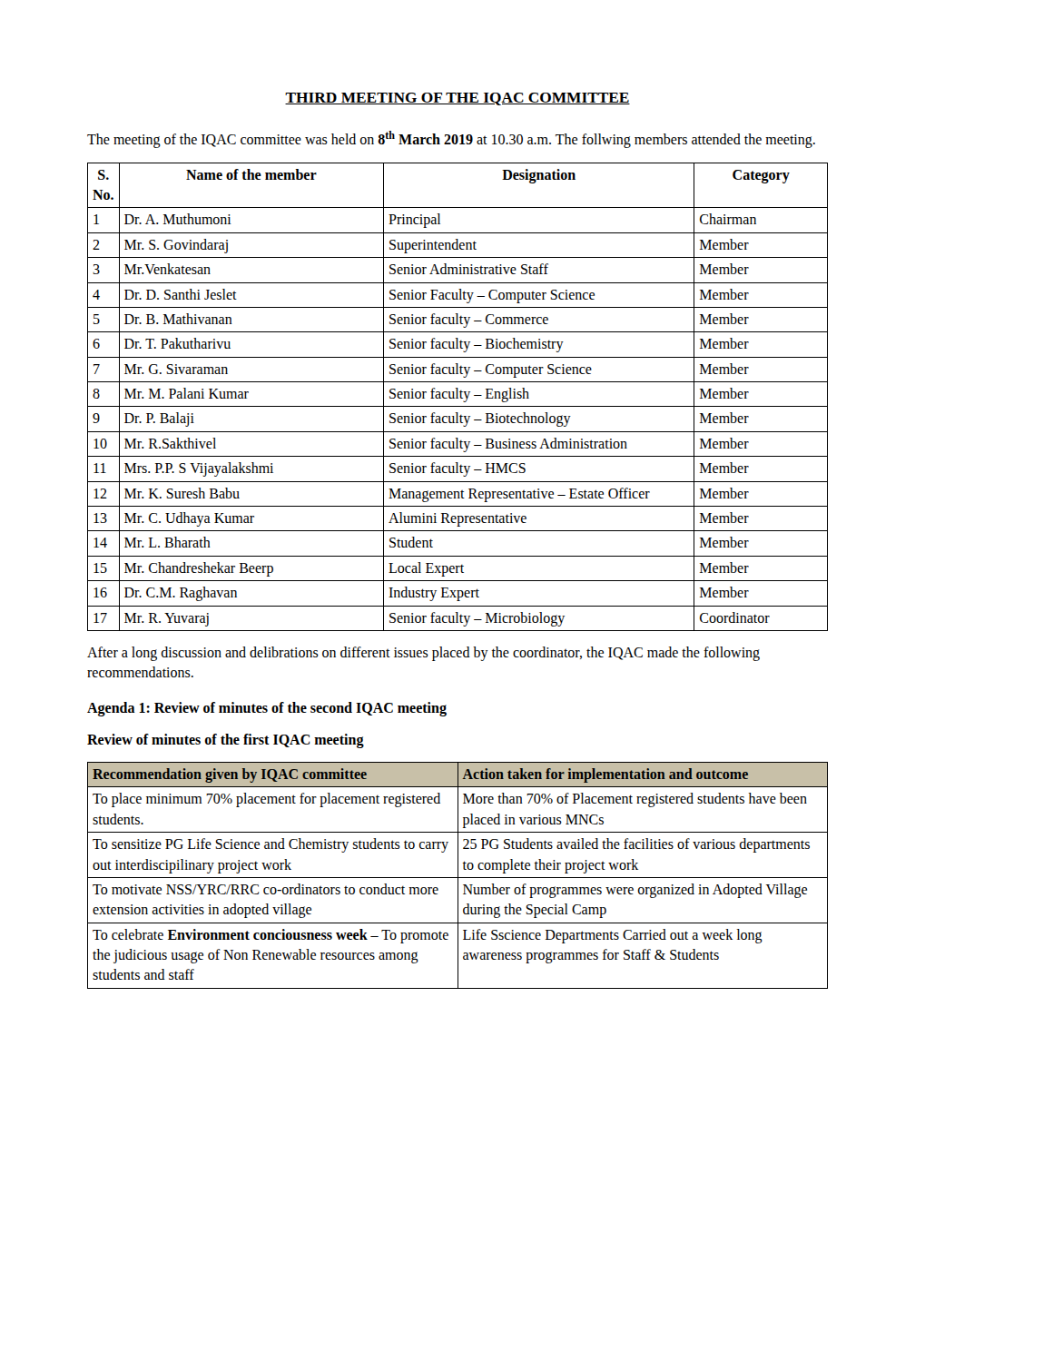THIRD MEETING OF THE IQAC COMMITTEE
The meeting of the IQAC committee was held on 8th March 2019 at 10.30 a.m. The follwing members attended the meeting.
| S. No. | Name of the member | Designation | Category |
| --- | --- | --- | --- |
| 1 | Dr. A. Muthumoni | Principal | Chairman |
| 2 | Mr. S. Govindaraj | Superintendent | Member |
| 3 | Mr.Venkatesan | Senior Administrative Staff | Member |
| 4 | Dr. D. Santhi Jeslet | Senior Faculty – Computer Science | Member |
| 5 | Dr. B. Mathivanan | Senior faculty – Commerce | Member |
| 6 | Dr. T. Pakutharivu | Senior faculty – Biochemistry | Member |
| 7 | Mr. G. Sivaraman | Senior faculty – Computer Science | Member |
| 8 | Mr. M. Palani Kumar | Senior faculty – English | Member |
| 9 | Dr. P. Balaji | Senior faculty – Biotechnology | Member |
| 10 | Mr. R.Sakthivel | Senior faculty – Business Administration | Member |
| 11 | Mrs. P.P. S Vijayalakshmi | Senior faculty – HMCS | Member |
| 12 | Mr. K. Suresh Babu | Management Representative – Estate Officer | Member |
| 13 | Mr. C. Udhaya Kumar | Alumini Representative | Member |
| 14 | Mr. L. Bharath | Student | Member |
| 15 | Mr. Chandreshekar Beerp | Local Expert | Member |
| 16 | Dr. C.M. Raghavan | Industry Expert | Member |
| 17 | Mr. R. Yuvaraj | Senior faculty – Microbiology | Coordinator |
After a long discussion and delibrations on different issues placed by the coordinator, the IQAC made the following recommendations.
Agenda 1: Review of minutes of the second IQAC meeting
Review of minutes of the first IQAC meeting
| Recommendation given by IQAC committee | Action taken for implementation and outcome |
| --- | --- |
| To place minimum 70% placement for placement registered students. | More than 70% of Placement registered students have been placed in various MNCs |
| To sensitize PG Life Science and Chemistry students to carry out interdiscipilinary project work | 25 PG Students availed the facilities of various departments to complete their project work |
| To motivate NSS/YRC/RRC co-ordinators to conduct more extension activities in adopted village | Number of programmes were organized in Adopted Village during the Special Camp |
| To celebrate Environment conciousness week – To promote the judicious usage of Non Renewable resources among students and staff | Life Sscience Departments Carried out a week long awareness programmes for Staff & Students |